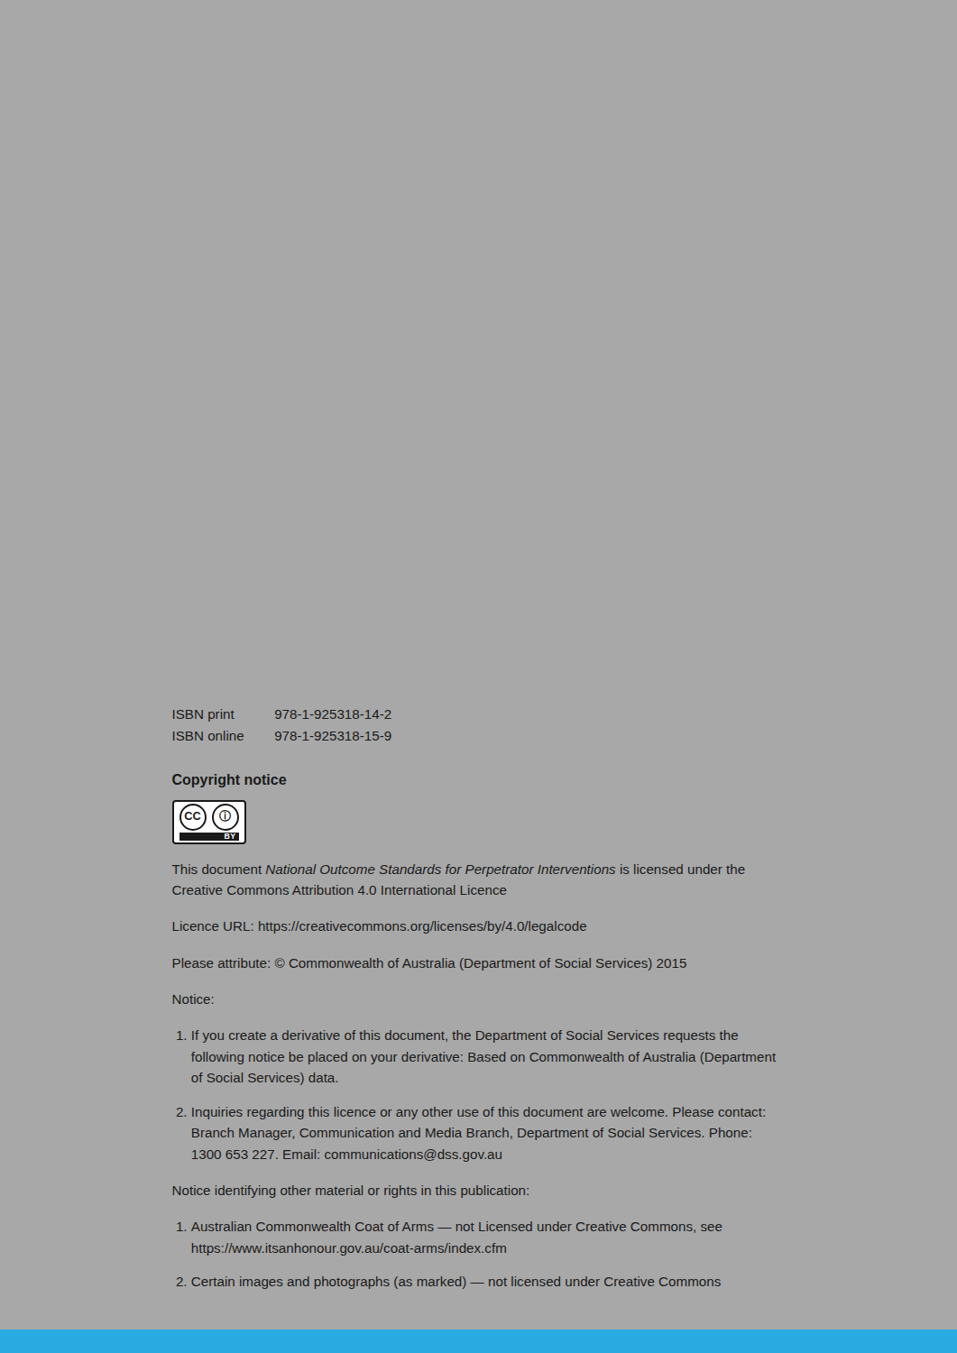| ISBN print | 978-1-925318-14-2 |
| ISBN online | 978-1-925318-15-9 |
Copyright notice
CC ⓘ
BY
This document National Outcome Standards for Perpetrator Interventions is licensed under the Creative Commons Attribution 4.0 International Licence
Licence URL: https://creativecommons.org/licenses/by/4.0/legalcode
Please attribute: © Commonwealth of Australia (Department of Social Services) 2015
Notice:
If you create a derivative of this document, the Department of Social Services requests the following notice be placed on your derivative: Based on Commonwealth of Australia (Department of Social Services) data.
Inquiries regarding this licence or any other use of this document are welcome. Please contact: Branch Manager, Communication and Media Branch, Department of Social Services. Phone: 1300 653 227. Email: communications@dss.gov.au
Notice identifying other material or rights in this publication:
Australian Commonwealth Coat of Arms — not Licensed under Creative Commons, see https://www.itsanhonour.gov.au/coat-arms/index.cfm
Certain images and photographs (as marked) — not licensed under Creative Commons